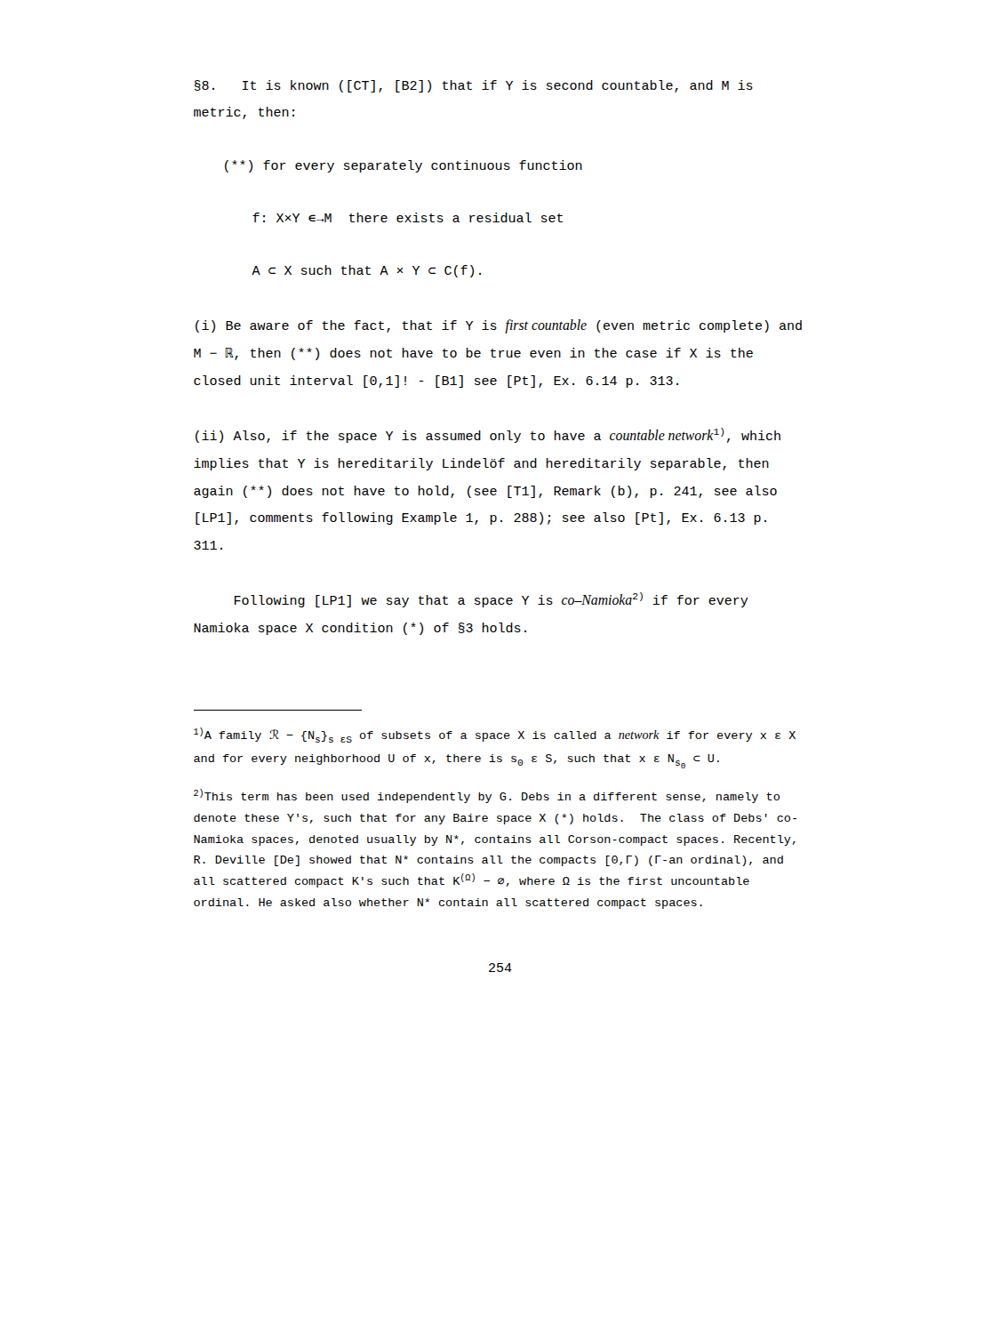§8. It is known ([CT], [B2]) that if Y is second countable, and M is metric, then:
(**) for every separately continuous function
f: X×Y ∊→M there exists a residual set
A ⊂ X such that A × Y ⊂ C(f).
(i) Be aware of the fact, that if Y is first countable (even metric complete) and M − ℝ, then (**) does not have to be true even in the case if X is the closed unit interval [0,1]! - [B1] see [Pt], Ex. 6.14 p. 313.
(ii) Also, if the space Y is assumed only to have a countable network1), which implies that Y is hereditarily Lindelöf and hereditarily separable, then again (**) does not have to hold, (see [T1], Remark (b), p. 241, see also [LP1], comments following Example 1, p. 288); see also [Pt], Ex. 6.13 p. 311.
Following [LP1] we say that a space Y is co–Namioka2) if for every Namioka space X condition (*) of §3 holds.
1)A family ℛ − {Ns}s εS of subsets of a space X is called a network if for every x ε X and for every neighborhood U of x, there is s0 ε S, such that x ε Ns0 ⊂ U.
2)This term has been used independently by G. Debs in a different sense, namely to denote these Y's, such that for any Baire space X (*) holds. The class of Debs' co-Namioka spaces, denoted usually by N*, contains all Corson-compact spaces. Recently, R. Deville [De] showed that N* contains all the compacts [0,Γ) (Γ-an ordinal), and all scattered compact K's such that K(Ω) − ∅, where Ω is the first uncountable ordinal. He asked also whether N* contain all scattered compact spaces.
254